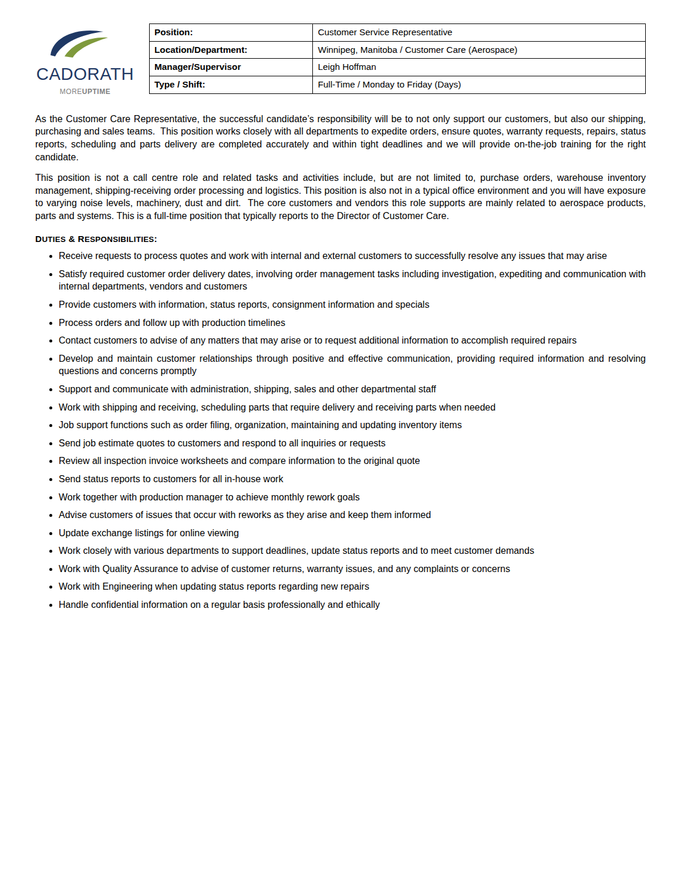CADORATH
MOREUPTIME
| Position: | Customer Service Representative |
| Location/Department: | Winnipeg, Manitoba / Customer Care (Aerospace) |
| Manager/Supervisor | Leigh Hoffman |
| Type / Shift: | Full-Time / Monday to Friday (Days) |
As the Customer Care Representative, the successful candidate’s responsibility will be to not only support our customers, but also our shipping, purchasing and sales teams. This position works closely with all departments to expedite orders, ensure quotes, warranty requests, repairs, status reports, scheduling and parts delivery are completed accurately and within tight deadlines and we will provide on-the-job training for the right candidate.
This position is not a call centre role and related tasks and activities include, but are not limited to, purchase orders, warehouse inventory management, shipping-receiving order processing and logistics. This position is also not in a typical office environment and you will have exposure to varying noise levels, machinery, dust and dirt. The core customers and vendors this role supports are mainly related to aerospace products, parts and systems. This is a full-time position that typically reports to the Director of Customer Care.
DUTIES & RESPONSIBILITIES:
Receive requests to process quotes and work with internal and external customers to successfully resolve any issues that may arise
Satisfy required customer order delivery dates, involving order management tasks including investigation, expediting and communication with internal departments, vendors and customers
Provide customers with information, status reports, consignment information and specials
Process orders and follow up with production timelines
Contact customers to advise of any matters that may arise or to request additional information to accomplish required repairs
Develop and maintain customer relationships through positive and effective communication, providing required information and resolving questions and concerns promptly
Support and communicate with administration, shipping, sales and other departmental staff
Work with shipping and receiving, scheduling parts that require delivery and receiving parts when needed
Job support functions such as order filing, organization, maintaining and updating inventory items
Send job estimate quotes to customers and respond to all inquiries or requests
Review all inspection invoice worksheets and compare information to the original quote
Send status reports to customers for all in-house work
Work together with production manager to achieve monthly rework goals
Advise customers of issues that occur with reworks as they arise and keep them informed
Update exchange listings for online viewing
Work closely with various departments to support deadlines, update status reports and to meet customer demands
Work with Quality Assurance to advise of customer returns, warranty issues, and any complaints or concerns
Work with Engineering when updating status reports regarding new repairs
Handle confidential information on a regular basis professionally and ethically